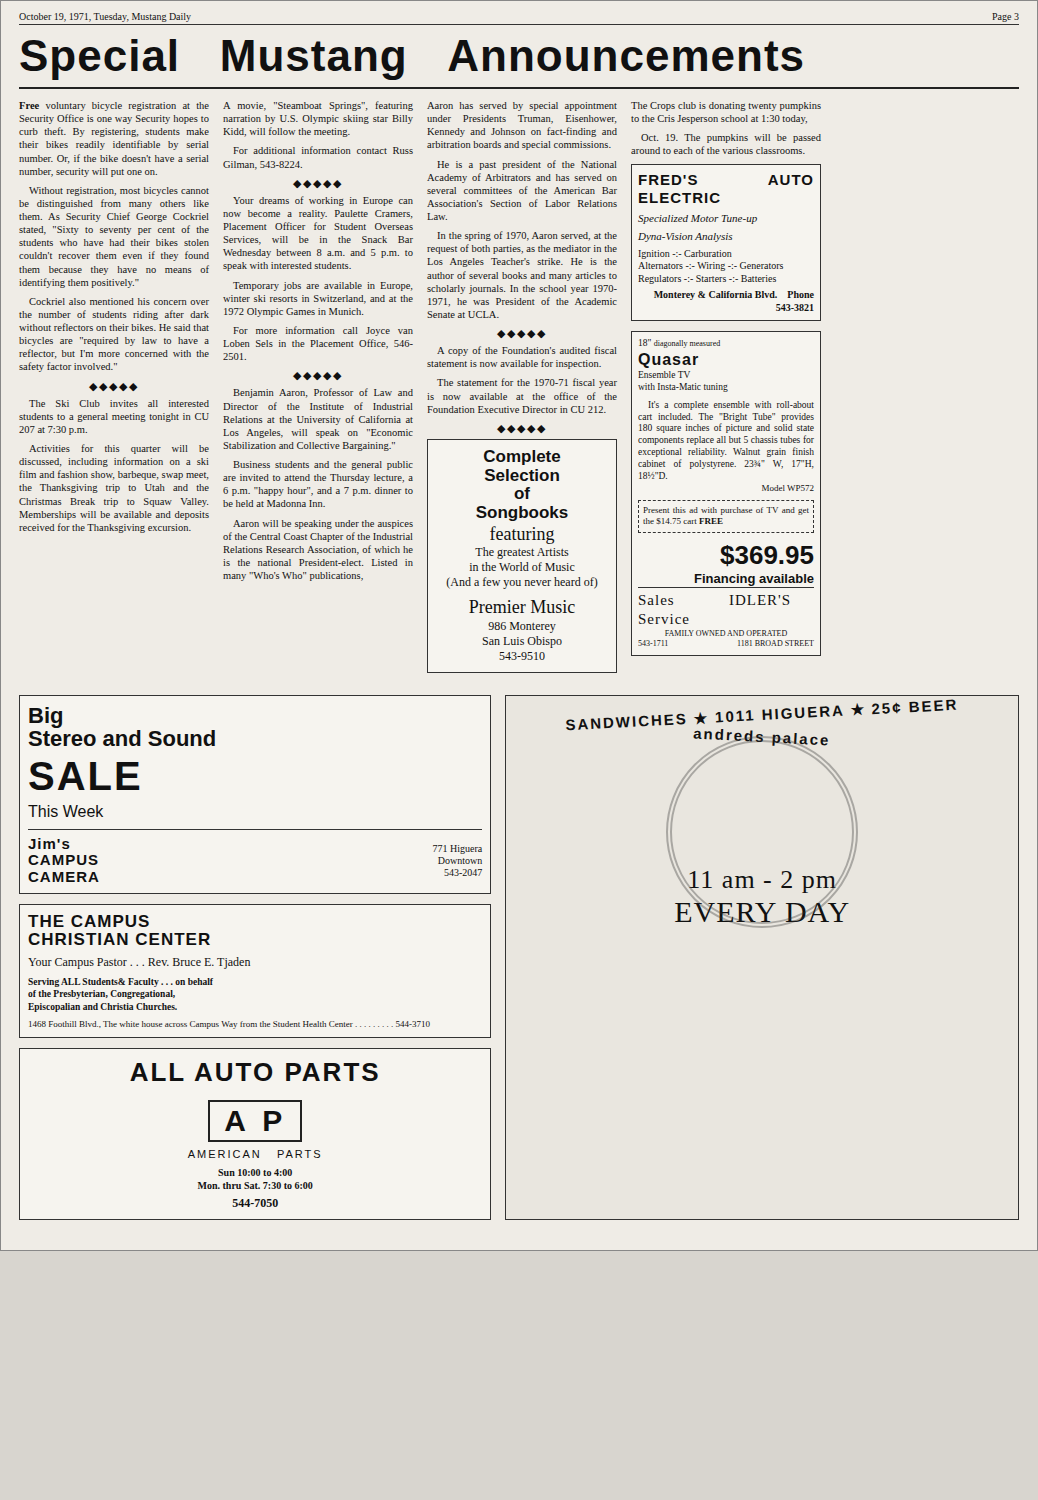October 19, 1971, Tuesday, Mustang Daily Page 3
Special Mustang Announcements
Free voluntary bicycle registration at the Security Office is one way Security hopes to curb theft. By registering, students make their bikes readily identifiable by serial number. Or, if the bike doesn't have a serial number, security will put one on.
Without registration, most bicycles cannot be distinguished from many others like them. As Security Chief George Cockriel stated, "Sixty to seventy per cent of the students who have had their bikes stolen couldn't recover them even if they found them because they have no means of identifying them positively."
Cockriel also mentioned his concern over the number of students riding after dark without reflectors on their bikes. He said that bicycles are "required by law to have a reflector, but I'm more concerned with the safety factor involved."
◆◆◆◆◆
The Ski Club invites all interested students to a general meeting tonight in CU 207 at 7:30 p.m.
Activities for this quarter will be discussed, including information on a ski film and fashion show, barbeque, swap meet, the Thanksgiving trip to Utah and the Christmas Break trip to Squaw Valley. Memberships will be available and deposits received for the Thanksgiving excursion.
A movie, "Steamboat Springs", featuring narration by U.S. Olympic skiing star Billy Kidd, will follow the meeting.
For additional information contact Russ Gilman, 543-8224.
◆◆◆◆◆
Your dreams of working in Europe can now become a reality. Paulette Cramers, Placement Officer for Student Overseas Services, will be in the Snack Bar Wednesday between 8 a.m. and 5 p.m. to speak with interested students.
Temporary jobs are available in Europe, winter ski resorts in Switzerland, and at the 1972 Olympic Games in Munich.
For more information call Joyce van Loben Sels in the Placement Office, 546-2501.
◆◆◆◆◆
Benjamin Aaron, Professor of Law and Director of the Institute of Industrial Relations at the University of California at Los Angeles, will speak on "Economic Stabilization and Collective Bargaining."
Business students and the general public are invited to attend the Thursday lecture, a 6 p.m. "happy hour", and a 7 p.m. dinner to be held at Madonna Inn.
Aaron will be speaking under the auspices of the Central Coast Chapter of the Industrial Relations Research Association, of which he is the national President-elect. Listed in many "Who's Who" publications,
Aaron has served by special appointment under Presidents Truman, Eisenhower, Kennedy and Johnson on fact-finding and arbitration boards and special commissions.
He is a past president of the National Academy of Arbitrators and has served on several committees of the American Bar Association's Section of Labor Relations Law.
In the spring of 1970, Aaron served, at the request of both parties, as the mediator in the Los Angeles Teacher's strike. He is the author of several books and many articles to scholarly journals. In the school year 1970-1971, he was President of the Academic Senate at UCLA.
◆◆◆◆◆
A copy of the Foundation's audited fiscal statement is now available for inspection.
The statement for the 1970-71 fiscal year is now available at the office of the Foundation Executive Director in CU 212.
◆◆◆◆◆
Complete
Selection
of
Songbooks
featuring
The greatest Artists
in the World of Music
(And a few you never heard of)
Premier Music
986 Monterey
San Luis Obispo
543-9510
The Crops club is donating twenty pumpkins to the Cris Jesperson school at 1:30 today,
Oct. 19. The pumpkins will be passed around to each of the various classrooms.
FRED'S AUTO ELECTRIC
Specialized Motor Tune-up
Dyna-Vision Analysis
Ignition -:- Carburation
Alternators -:- Wiring -:- Generators
Regulators -:- Starters -:- Batteries
Monterey & California Blvd. Phone 543-3821
18" diagonally measured
Quasar
Ensemble TV
with Insta-Matic tuning
It's a complete ensemble with roll-about cart included. The "Bright Tube" provides 180 square inches of picture and solid state components replace all but 5 chassis tubes for exceptional reliability. Walnut grain finish cabinet of polystyrene. 23¾" W, 17"H, 18½"D.
Model WP572
Present this ad with purchase of TV and get the $14.75 cart FREE
$369.95
Financing available
Sales IDLER'S Service
FAMILY OWNED AND OPERATED
543-1711 1181 BROAD STREET
Big
Stereo and Sound
SALE
This Week
Jim's
CAMPUS
CAMERA
771 Higuera
Downtown
543-2047
THE CAMPUS
CHRISTIAN CENTER
Your Campus Pastor . . . Rev. Bruce E. Tjaden
Serving ALL Students& Faculty . . . on behalf
of the Presbyterian, Congregational,
Episcopalian and Christia Churches.
1468 Foothill Blvd., The white house across Campus Way from the Student Health Center . . . . . . . . . 544-3710
ALL AUTO PARTS
A P
AMERICAN PARTS
Sun 10:00 to 4:00
Mon. thru Sat. 7:30 to 6:00
544-7050
SANDWICHES ★ 1011 HIGUERA ★ 25¢ BEER
andreds palace
11 am - 2 pm
EVERY DAY